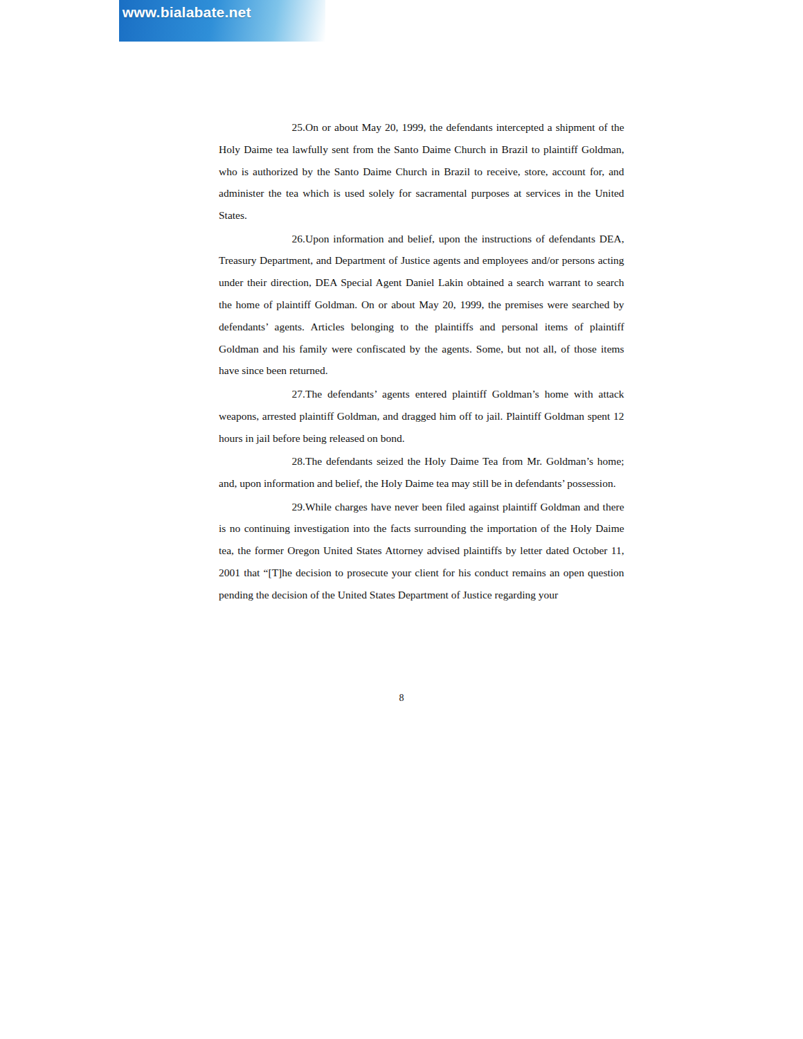www.bialabate.net
25. On or about May 20, 1999, the defendants intercepted a shipment of the Holy Daime tea lawfully sent from the Santo Daime Church in Brazil to plaintiff Goldman, who is authorized by the Santo Daime Church in Brazil to receive, store, account for, and administer the tea which is used solely for sacramental purposes at services in the United States.
26. Upon information and belief, upon the instructions of defendants DEA, Treasury Department, and Department of Justice agents and employees and/or persons acting under their direction, DEA Special Agent Daniel Lakin obtained a search warrant to search the home of plaintiff Goldman. On or about May 20, 1999, the premises were searched by defendants’ agents. Articles belonging to the plaintiffs and personal items of plaintiff Goldman and his family were confiscated by the agents. Some, but not all, of those items have since been returned.
27. The defendants’ agents entered plaintiff Goldman’s home with attack weapons, arrested plaintiff Goldman, and dragged him off to jail. Plaintiff Goldman spent 12 hours in jail before being released on bond.
28. The defendants seized the Holy Daime Tea from Mr. Goldman’s home; and, upon information and belief, the Holy Daime tea may still be in defendants’ possession.
29. While charges have never been filed against plaintiff Goldman and there is no continuing investigation into the facts surrounding the importation of the Holy Daime tea, the former Oregon United States Attorney advised plaintiffs by letter dated October 11, 2001 that “[T]he decision to prosecute your client for his conduct remains an open question pending the decision of the United States Department of Justice regarding your
8